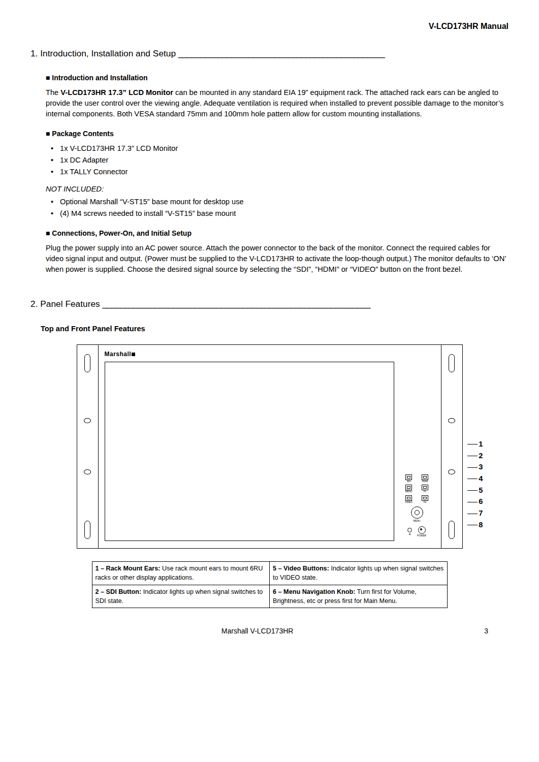V-LCD173HR Manual
1. Introduction, Installation and Setup _______________________________________________
■ Introduction and Installation
The V-LCD173HR 17.3” LCD Monitor can be mounted in any standard EIA 19” equipment rack. The attached rack ears can be angled to provide the user control over the viewing angle. Adequate ventilation is required when installed to prevent possible damage to the monitor’s internal components. Both VESA standard 75mm and 100mm hole pattern allow for custom mounting installations.
■ Package Contents
1x V-LCD173HR 17.3” LCD Monitor
1x DC Adapter
1x TALLY Connector
NOT INCLUDED:
Optional Marshall “V-ST15” base mount for desktop use
(4) M4 screws needed to install “V-ST15” base mount
■ Connections, Power-On, and Initial Setup
Plug the power supply into an AC power source. Attach the power connector to the back of the monitor. Connect the required cables for video signal input and output. (Power must be supplied to the V-LCD173HR to activate the loop-though output.) The monitor defaults to ‘ON’ when power is supplied. Choose the desired signal source by selecting the “SDI”, “HDMI” or “VIDEO” button on the front bezel.
2. Panel Features _____________________________________________________________
Top and Front Panel Features
Marshall
SDI
HDMI
MENU
F1
VIDEO
F2
MENU
⍺
POWER
1
2
3
4
5
6
7
8
| 1 – Rack Mount Ears: Use rack mount ears to mount 6RU racks or other display applications. | 5 – Video Buttons: Indicator lights up when signal switches to VIDEO state. |
| 2 – SDI Button: Indicator lights up when signal switches to SDI state. | 6 – Menu Navigation Knob: Turn first for Volume, Brightness, etc or press first for Main Menu. |
Marshall V-LCD173HR 3